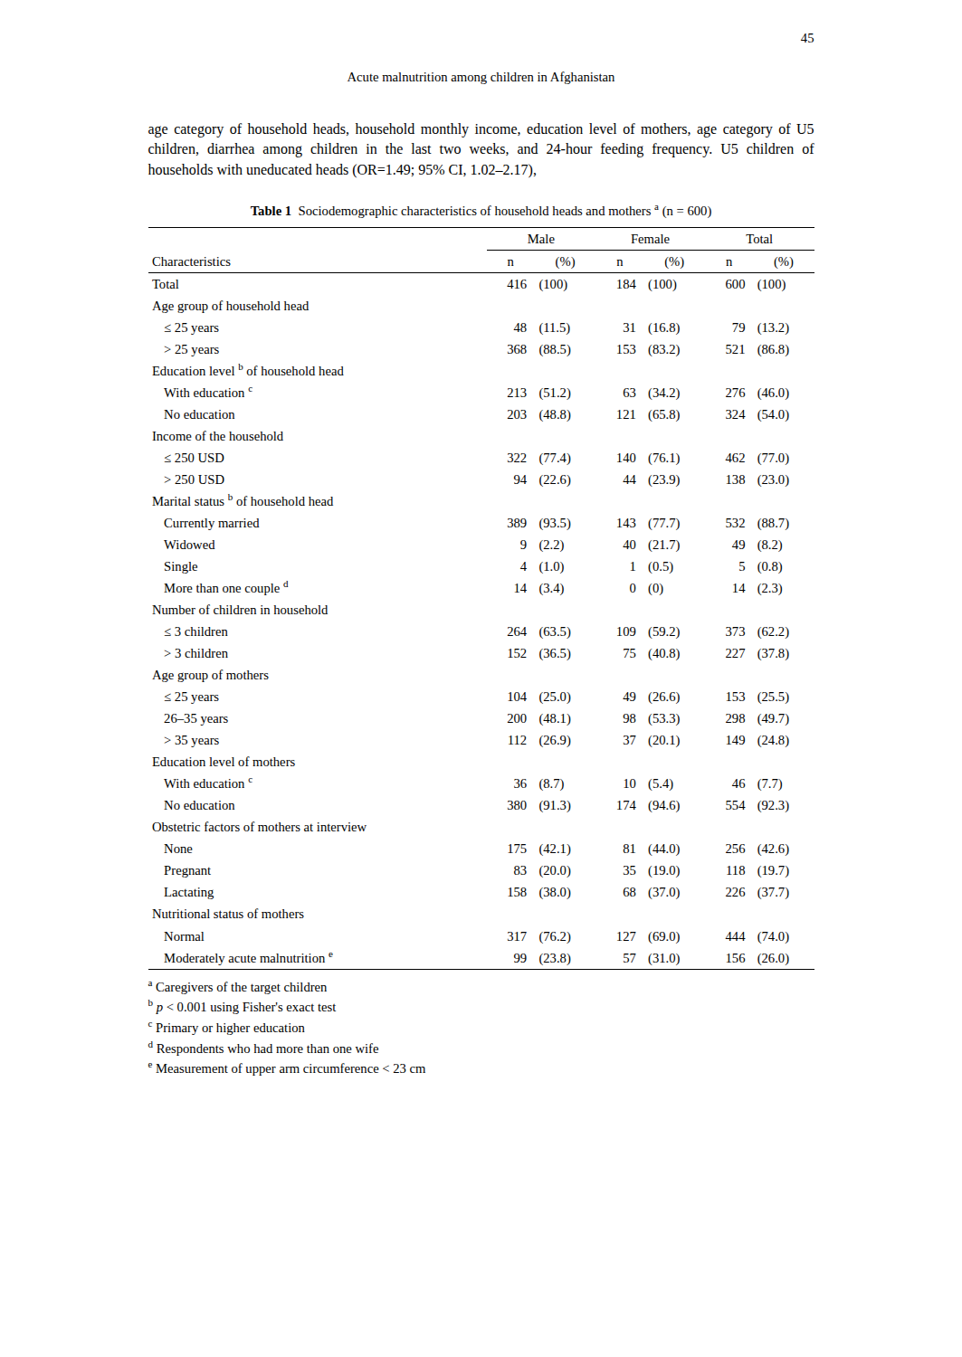45
Acute malnutrition among children in Afghanistan
age category of household heads, household monthly income, education level of mothers, age category of U5 children, diarrhea among children in the last two weeks, and 24-hour feeding frequency. U5 children of households with uneducated heads (OR=1.49; 95% CI, 1.02–2.17),
Table 1 Sociodemographic characteristics of household heads and mothers a (n = 600)
| Characteristics | Male | Female | Total |
| --- | --- | --- | --- |
| n | (%) | n | (%) | n | (%) |
| Total | 416 | (100) | 184 | (100) | 600 | (100) |
| Age group of household head | |
| ≤ 25 years | 48 | (11.5) | 31 | (16.8) | 79 | (13.2) |
| > 25 years | 368 | (88.5) | 153 | (83.2) | 521 | (86.8) |
| Education level b of household head | |
| With education c | 213 | (51.2) | 63 | (34.2) | 276 | (46.0) |
| No education | 203 | (48.8) | 121 | (65.8) | 324 | (54.0) |
| Income of the household | |
| ≤ 250 USD | 322 | (77.4) | 140 | (76.1) | 462 | (77.0) |
| > 250 USD | 94 | (22.6) | 44 | (23.9) | 138 | (23.0) |
| Marital status b of household head | |
| Currently married | 389 | (93.5) | 143 | (77.7) | 532 | (88.7) |
| Widowed | 9 | (2.2) | 40 | (21.7) | 49 | (8.2) |
| Single | 4 | (1.0) | 1 | (0.5) | 5 | (0.8) |
| More than one couple d | 14 | (3.4) | 0 | (0) | 14 | (2.3) |
| Number of children in household | |
| ≤ 3 children | 264 | (63.5) | 109 | (59.2) | 373 | (62.2) |
| > 3 children | 152 | (36.5) | 75 | (40.8) | 227 | (37.8) |
| Age group of mothers | |
| ≤ 25 years | 104 | (25.0) | 49 | (26.6) | 153 | (25.5) |
| 26–35 years | 200 | (48.1) | 98 | (53.3) | 298 | (49.7) |
| > 35 years | 112 | (26.9) | 37 | (20.1) | 149 | (24.8) |
| Education level of mothers | |
| With education c | 36 | (8.7) | 10 | (5.4) | 46 | (7.7) |
| No education | 380 | (91.3) | 174 | (94.6) | 554 | (92.3) |
| Obstetric factors of mothers at interview | |
| None | 175 | (42.1) | 81 | (44.0) | 256 | (42.6) |
| Pregnant | 83 | (20.0) | 35 | (19.0) | 118 | (19.7) |
| Lactating | 158 | (38.0) | 68 | (37.0) | 226 | (37.7) |
| Nutritional status of mothers | |
| Normal | 317 | (76.2) | 127 | (69.0) | 444 | (74.0) |
| Moderately acute malnutrition e | 99 | (23.8) | 57 | (31.0) | 156 | (26.0) |
a Caregivers of the target children
b p < 0.001 using Fisher's exact test
c Primary or higher education
d Respondents who had more than one wife
e Measurement of upper arm circumference < 23 cm